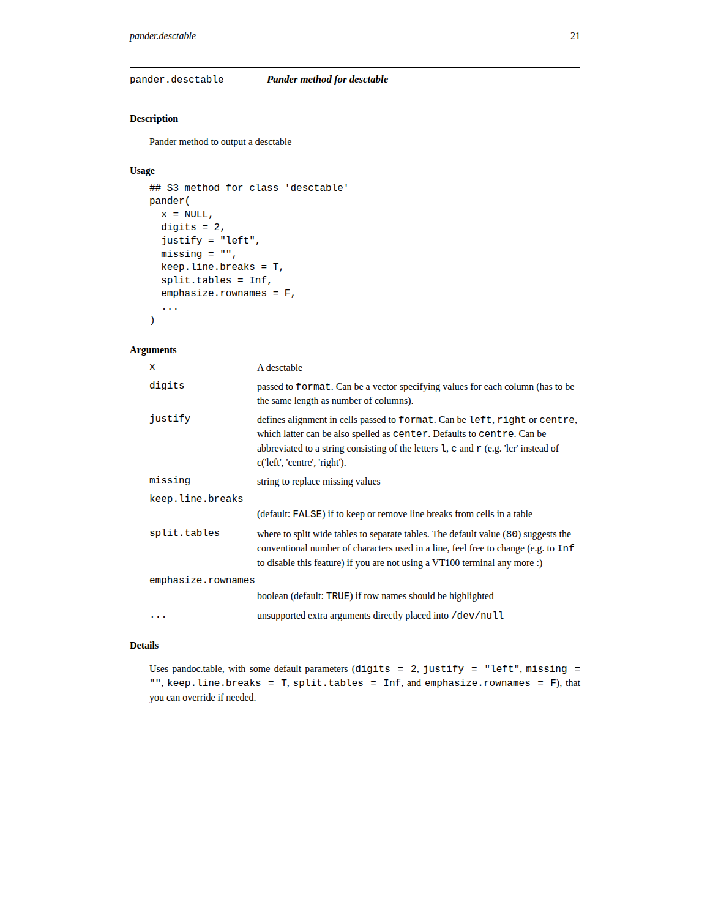pander.desctable 21
pander.desctable Pander method for desctable
Description
Pander method to output a desctable
Usage
## S3 method for class 'desctable'
pander(
  x = NULL,
  digits = 2,
  justify = "left",
  missing = "",
  keep.line.breaks = T,
  split.tables = Inf,
  emphasize.rownames = F,
  ...
)
Arguments
x
A desctable
digits
passed to format. Can be a vector specifying values for each column (has to be the same length as number of columns).
justify
defines alignment in cells passed to format. Can be left, right or centre, which latter can be also spelled as center. Defaults to centre. Can be abbreviated to a string consisting of the letters l, c and r (e.g. 'lcr' instead of c('left', 'centre', 'right').
missing
string to replace missing values
keep.line.breaks
(default: FALSE) if to keep or remove line breaks from cells in a table
split.tables
where to split wide tables to separate tables. The default value (80) suggests the conventional number of characters used in a line, feel free to change (e.g. to Inf to disable this feature) if you are not using a VT100 terminal any more :)
emphasize.rownames
boolean (default: TRUE) if row names should be highlighted
...
unsupported extra arguments directly placed into /dev/null
Details
Uses pandoc.table, with some default parameters (digits = 2, justify = "left", missing = "", keep.line.breaks = T, split.tables = Inf, and emphasize.rownames = F), that you can override if needed.